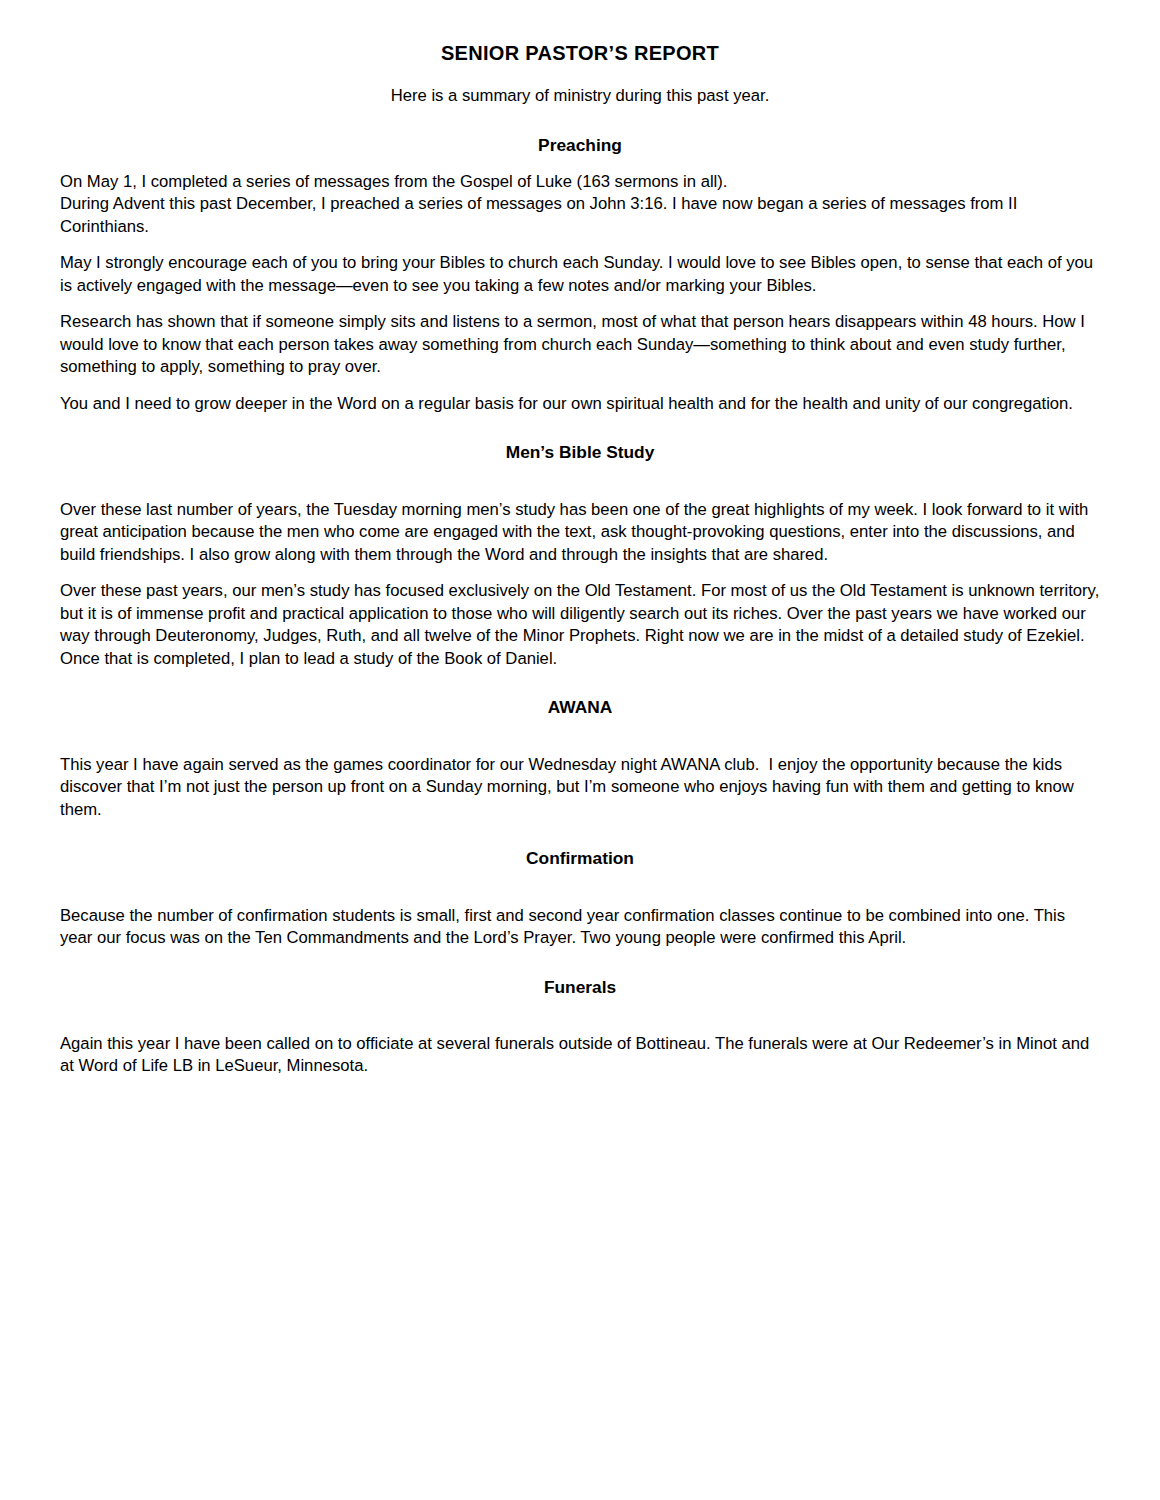SENIOR PASTOR’S REPORT
Here is a summary of ministry during this past year.
Preaching
On May 1, I completed a series of messages from the Gospel of Luke (163 sermons in all).
During Advent this past December, I preached a series of messages on John 3:16. I have now began a series of messages from II Corinthians.
May I strongly encourage each of you to bring your Bibles to church each Sunday. I would love to see Bibles open, to sense that each of you is actively engaged with the message—even to see you taking a few notes and/or marking your Bibles.
Research has shown that if someone simply sits and listens to a sermon, most of what that person hears disappears within 48 hours. How I would love to know that each person takes away something from church each Sunday—something to think about and even study further, something to apply, something to pray over.
You and I need to grow deeper in the Word on a regular basis for our own spiritual health and for the health and unity of our congregation.
Men’s Bible Study
Over these last number of years, the Tuesday morning men’s study has been one of the great highlights of my week. I look forward to it with great anticipation because the men who come are engaged with the text, ask thought-provoking questions, enter into the discussions, and build friendships. I also grow along with them through the Word and through the insights that are shared.
Over these past years, our men’s study has focused exclusively on the Old Testament. For most of us the Old Testament is unknown territory, but it is of immense profit and practical application to those who will diligently search out its riches. Over the past years we have worked our way through Deuteronomy, Judges, Ruth, and all twelve of the Minor Prophets. Right now we are in the midst of a detailed study of Ezekiel. Once that is completed, I plan to lead a study of the Book of Daniel.
AWANA
This year I have again served as the games coordinator for our Wednesday night AWANA club. I enjoy the opportunity because the kids discover that I’m not just the person up front on a Sunday morning, but I’m someone who enjoys having fun with them and getting to know them.
Confirmation
Because the number of confirmation students is small, first and second year confirmation classes continue to be combined into one. This year our focus was on the Ten Commandments and the Lord’s Prayer. Two young people were confirmed this April.
Funerals
Again this year I have been called on to officiate at several funerals outside of Bottineau. The funerals were at Our Redeemer’s in Minot and at Word of Life LB in LeSueur, Minnesota.